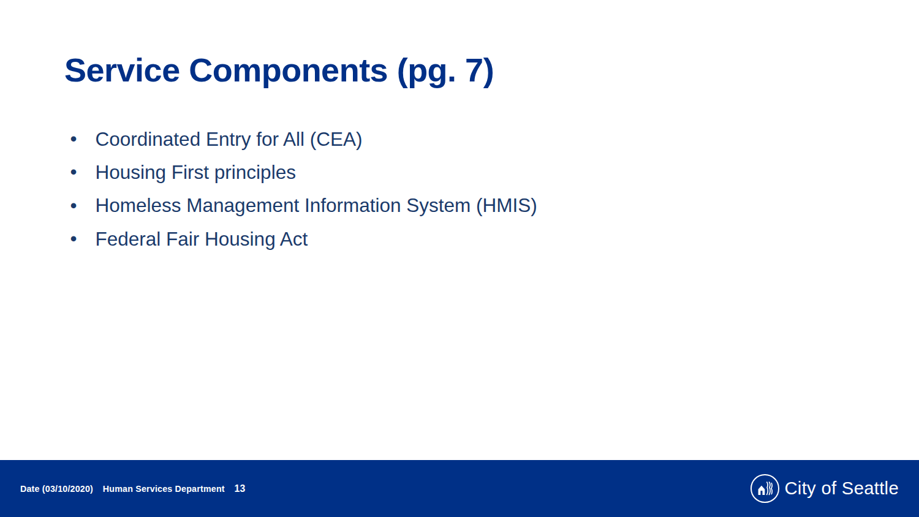Service Components (pg. 7)
Coordinated Entry for All (CEA)
Housing First principles
Homeless Management Information System (HMIS)
Federal Fair Housing Act
Date (03/10/2020) Human Services Department 13
City of Seattle